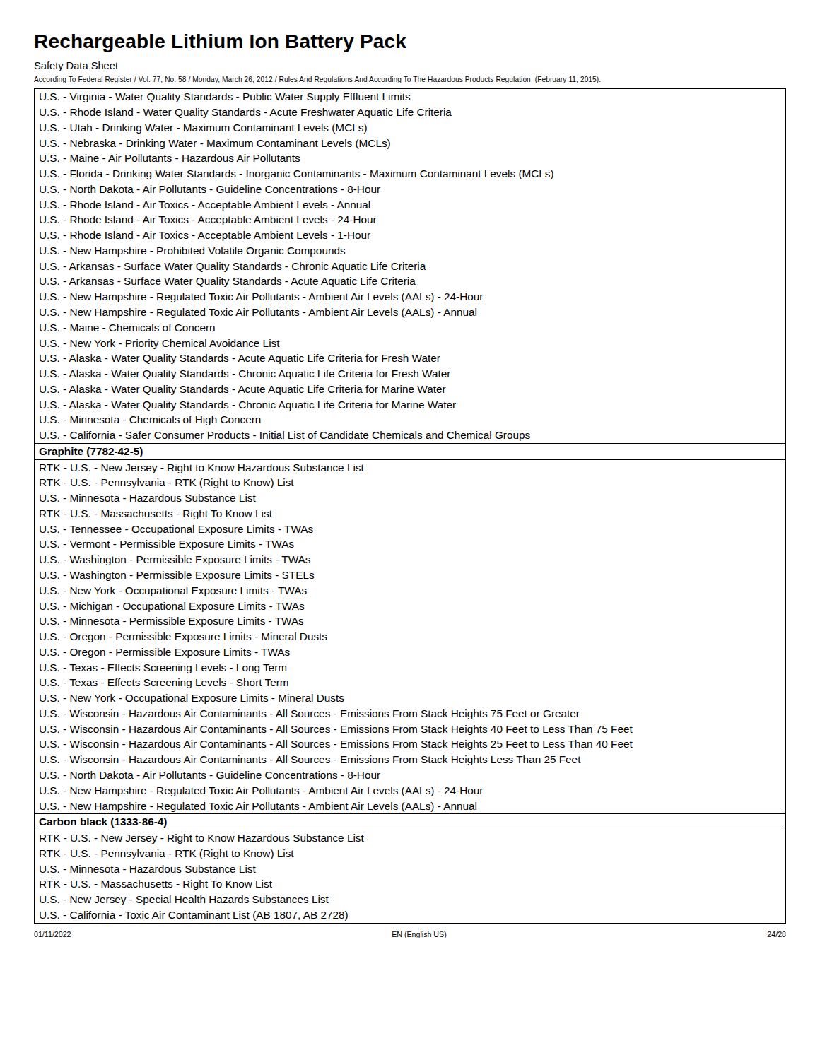Rechargeable Lithium Ion Battery Pack
Safety Data Sheet
According To Federal Register / Vol. 77, No. 58 / Monday, March 26, 2012 / Rules And Regulations And According To The Hazardous Products Regulation (February 11, 2015).
| U.S. - Virginia - Water Quality Standards - Public Water Supply Effluent Limits |
| U.S. - Rhode Island - Water Quality Standards - Acute Freshwater Aquatic Life Criteria |
| U.S. - Utah - Drinking Water - Maximum Contaminant Levels (MCLs) |
| U.S. - Nebraska - Drinking Water - Maximum Contaminant Levels (MCLs) |
| U.S. - Maine - Air Pollutants - Hazardous Air Pollutants |
| U.S. - Florida - Drinking Water Standards - Inorganic Contaminants - Maximum Contaminant Levels (MCLs) |
| U.S. - North Dakota - Air Pollutants - Guideline Concentrations - 8-Hour |
| U.S. - Rhode Island - Air Toxics - Acceptable Ambient Levels - Annual |
| U.S. - Rhode Island - Air Toxics - Acceptable Ambient Levels - 24-Hour |
| U.S. - Rhode Island - Air Toxics - Acceptable Ambient Levels - 1-Hour |
| U.S. - New Hampshire - Prohibited Volatile Organic Compounds |
| U.S. - Arkansas - Surface Water Quality Standards - Chronic Aquatic Life Criteria |
| U.S. - Arkansas - Surface Water Quality Standards - Acute Aquatic Life Criteria |
| U.S. - New Hampshire - Regulated Toxic Air Pollutants - Ambient Air Levels (AALs) - 24-Hour |
| U.S. - New Hampshire - Regulated Toxic Air Pollutants - Ambient Air Levels (AALs) - Annual |
| U.S. - Maine - Chemicals of Concern |
| U.S. - New York - Priority Chemical Avoidance List |
| U.S. - Alaska - Water Quality Standards - Acute Aquatic Life Criteria for Fresh Water |
| U.S. - Alaska - Water Quality Standards - Chronic Aquatic Life Criteria for Fresh Water |
| U.S. - Alaska - Water Quality Standards - Acute Aquatic Life Criteria for Marine Water |
| U.S. - Alaska - Water Quality Standards - Chronic Aquatic Life Criteria for Marine Water |
| U.S. - Minnesota - Chemicals of High Concern |
| U.S. - California - Safer Consumer Products - Initial List of Candidate Chemicals and Chemical Groups |
| Graphite (7782-42-5) |
| RTK - U.S. - New Jersey - Right to Know Hazardous Substance List |
| RTK - U.S. - Pennsylvania - RTK (Right to Know) List |
| U.S. - Minnesota - Hazardous Substance List |
| RTK - U.S. - Massachusetts - Right To Know List |
| U.S. - Tennessee - Occupational Exposure Limits - TWAs |
| U.S. - Vermont - Permissible Exposure Limits - TWAs |
| U.S. - Washington - Permissible Exposure Limits - TWAs |
| U.S. - Washington - Permissible Exposure Limits - STELs |
| U.S. - New York - Occupational Exposure Limits - TWAs |
| U.S. - Michigan - Occupational Exposure Limits - TWAs |
| U.S. - Minnesota - Permissible Exposure Limits - TWAs |
| U.S. - Oregon - Permissible Exposure Limits - Mineral Dusts |
| U.S. - Oregon - Permissible Exposure Limits - TWAs |
| U.S. - Texas - Effects Screening Levels - Long Term |
| U.S. - Texas - Effects Screening Levels - Short Term |
| U.S. - New York - Occupational Exposure Limits - Mineral Dusts |
| U.S. - Wisconsin - Hazardous Air Contaminants - All Sources - Emissions From Stack Heights 75 Feet or Greater |
| U.S. - Wisconsin - Hazardous Air Contaminants - All Sources - Emissions From Stack Heights 40 Feet to Less Than 75 Feet |
| U.S. - Wisconsin - Hazardous Air Contaminants - All Sources - Emissions From Stack Heights 25 Feet to Less Than 40 Feet |
| U.S. - Wisconsin - Hazardous Air Contaminants - All Sources - Emissions From Stack Heights Less Than 25 Feet |
| U.S. - North Dakota - Air Pollutants - Guideline Concentrations - 8-Hour |
| U.S. - New Hampshire - Regulated Toxic Air Pollutants - Ambient Air Levels (AALs) - 24-Hour |
| U.S. - New Hampshire - Regulated Toxic Air Pollutants - Ambient Air Levels (AALs) - Annual |
| Carbon black (1333-86-4) |
| RTK - U.S. - New Jersey - Right to Know Hazardous Substance List |
| RTK - U.S. - Pennsylvania - RTK (Right to Know) List |
| U.S. - Minnesota - Hazardous Substance List |
| RTK - U.S. - Massachusetts - Right To Know List |
| U.S. - New Jersey - Special Health Hazards Substances List |
| U.S. - California - Toxic Air Contaminant List (AB 1807, AB 2728) |
01/11/2022
EN (English US)
24/28